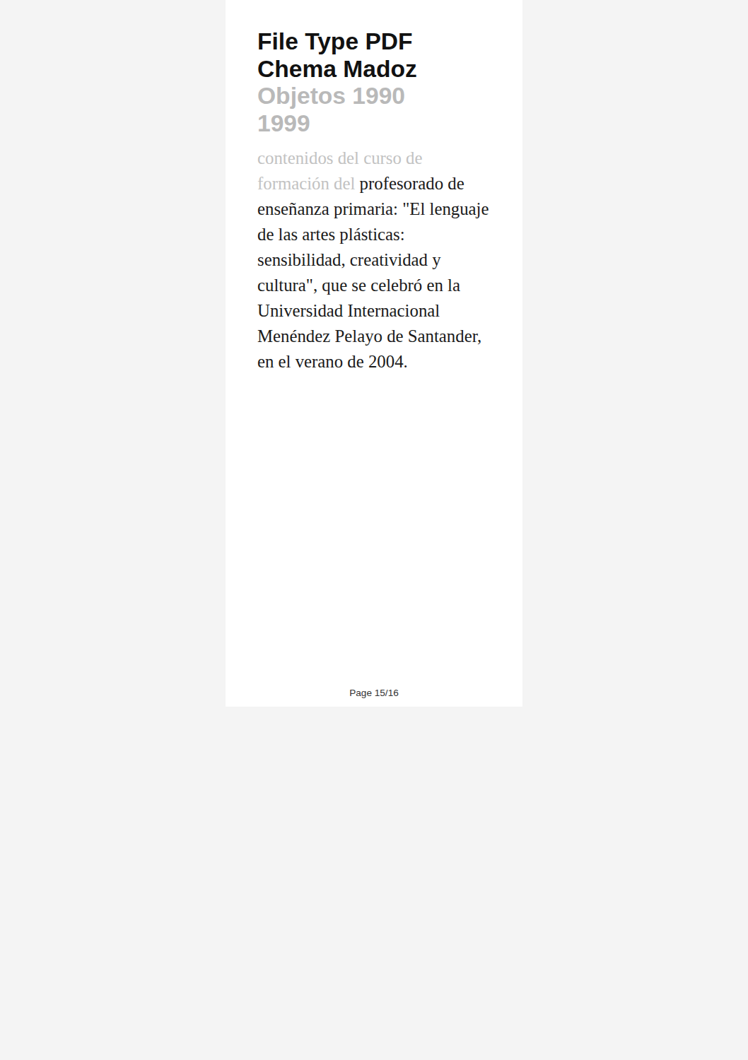File Type PDF
Chema Madoz
Objetos 1990
1999
contenidos del curso de formación del profesorado de enseñanza primaria: "El lenguaje de las artes plásticas: sensibilidad, creatividad y cultura", que se celebró en la Universidad Internacional Menéndez Pelayo de Santander, en el verano de 2004.
Page 15/16